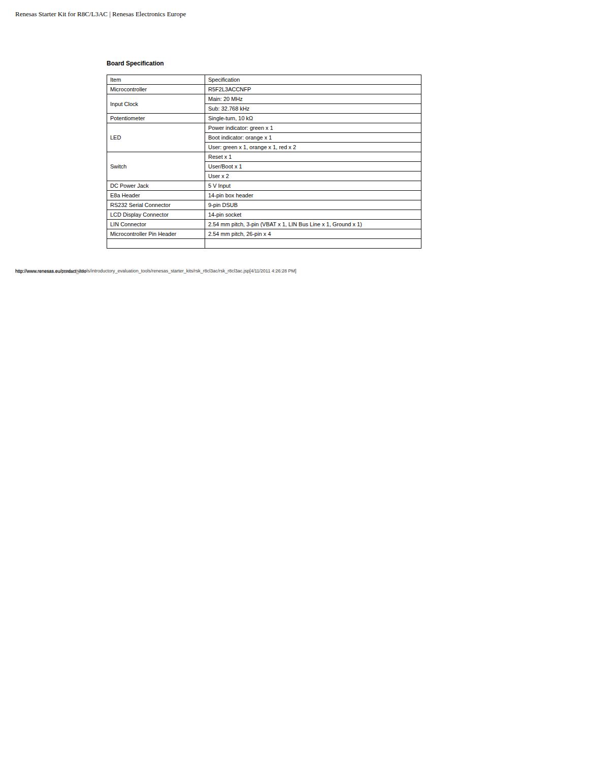Renesas Starter Kit for R8C/L3AC | Renesas Electronics Europe
Board Specification
| Item | Specification |
| Microcontroller | R5F2L3ACCNFP |
| Input Clock | Main: 20 MHz |
| Sub: 32.768 kHz |
| Potentiometer | Single-turn, 10 kΩ |
| LED | Power indicator: green x 1 |
| Boot indicator: orange x 1 |
| User: green x 1, orange x 1, red x 2 |
| Switch | Reset x 1 |
| User/Boot x 1 |
| User x 2 |
| DC Power Jack | 5 V Input |
| E8a Header | 14-pin box header |
| RS232 Serial Connector | 9-pin DSUB |
| LCD Display Connector | 14-pin socket |
| LIN Connector | 2.54 mm pitch, 3-pin (VBAT x 1, LIN Bus Line x 1, Ground x 1) |
| Microcontroller Pin Header | 2.54 mm pitch, 26-pin x 4 |
http://www.renesas.eu/contact_info http://www.renesas.eu/products/tools/introductory_evaluation_tools/renesas_starter_kits/rsk_r8cl3ac/rsk_r8cl3ac.jsp[4/11/2011 4:26:28 PM]